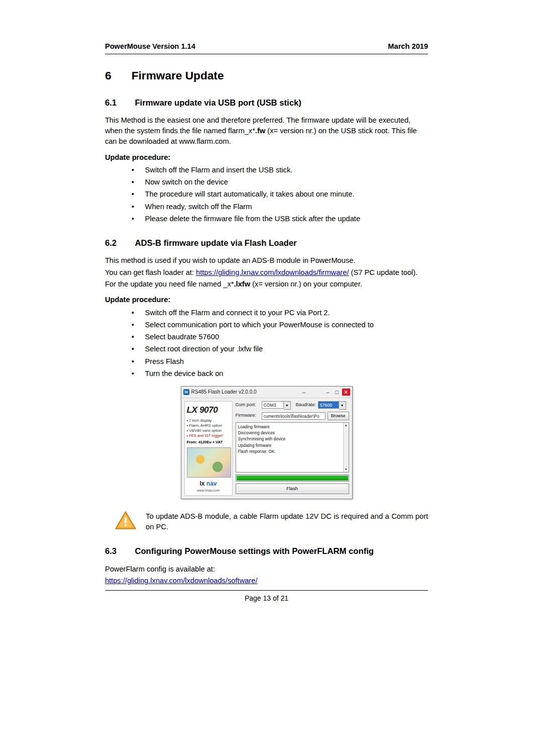PowerMouse Version 1.14 March 2019
6 Firmware Update
6.1 Firmware update via USB port (USB stick)
This Method is the easiest one and therefore preferred. The firmware update will be executed, when the system finds the file named flarm_x*.fw (x= version nr.) on the USB stick root. This file can be downloaded at www.flarm.com.
Update procedure:
Switch off the Flarm and insert the USB stick.
Now switch on the device
The procedure will start automatically, it takes about one minute.
When ready, switch off the Flarm
Please delete the firmware file from the USB stick after the update
6.2 ADS-B firmware update via Flash Loader
This method is used if you wish to update an ADS-B module in PowerMouse.
You can get flash loader at: https://gliding.lxnav.com/lxdownloads/firmware/ (S7 PC update tool).
For the update you need file named _x*.lxfw (x= version nr.) on your computer.
Update procedure:
Switch off the Flarm and connect it to your PC via Port 2.
Select communication port to which your PowerMouse is connected to
Select baudrate 57600
Select root direction of your .lxfw file
Press Flash
Turn the device back on
lx
RS485 Flash Loader v2.0.0.0
↔
–
□
✕
LX 9070
• 7 inch display
• Flarm, AHRS option
• V8/V80 vario option
• FES and IGT logger!
From: 4120Eu + VAT
lx nav
www.lxnav.com
Com port:
COM3
▾
Baudrate:
57600
▾
Firmware:
cuments\tools\flashloader\Po
Browse
Loading firmware
Discovering devices
Synchronising with device
Updating firmware
Flash response: OK.
▲ ▼
Flash
To update ADS-B module, a cable Flarm update 12V DC is required and a Comm port on PC.
6.3 Configuring PowerMouse settings with PowerFLARM config
PowerFlarm config is available at:
https://gliding.lxnav.com/lxdownloads/software/
Page 13 of 21